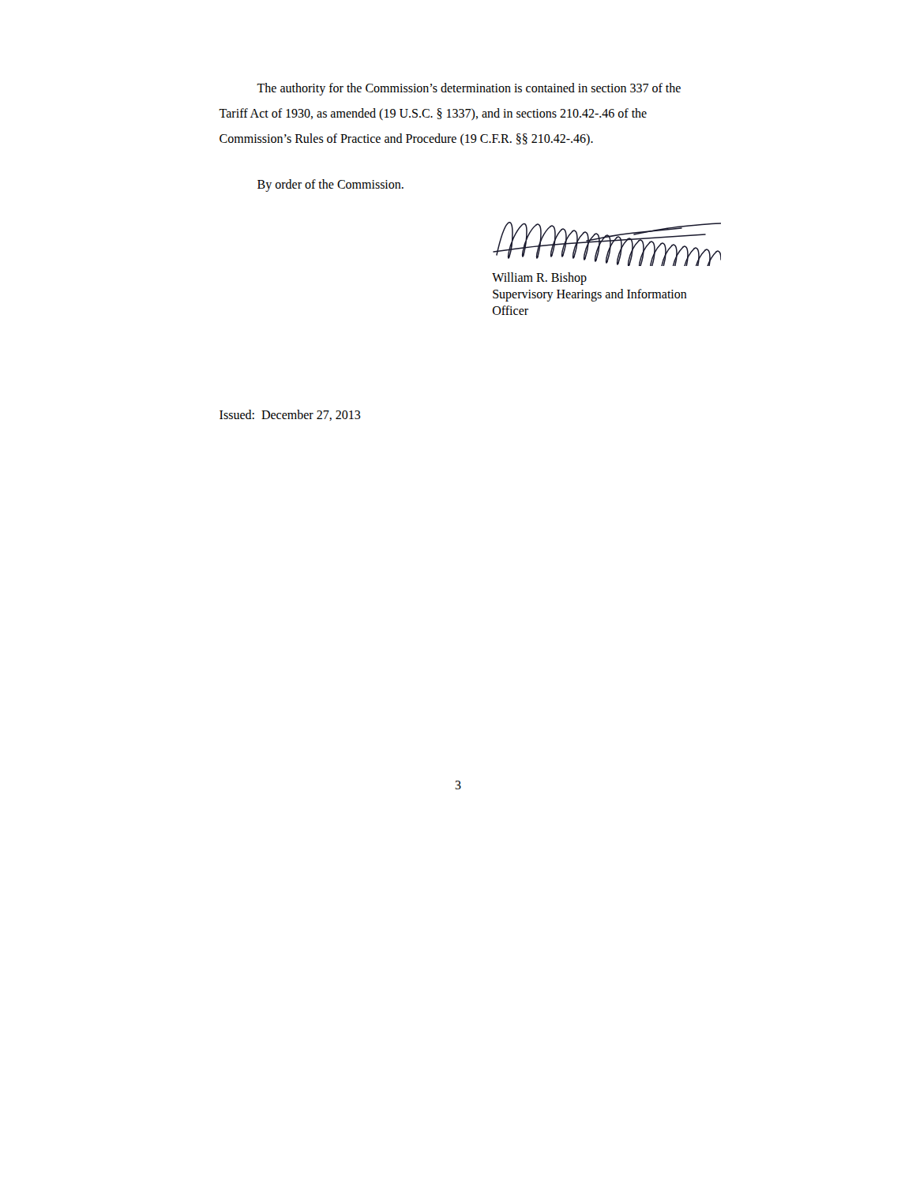The authority for the Commission’s determination is contained in section 337 of the Tariff Act of 1930, as amended (19 U.S.C. § 1337), and in sections 210.42-.46 of the Commission’s Rules of Practice and Procedure (19 C.F.R. §§ 210.42-.46).
By order of the Commission.
William R. Bishop
Supervisory Hearings and Information Officer
Issued: December 27, 2013
3